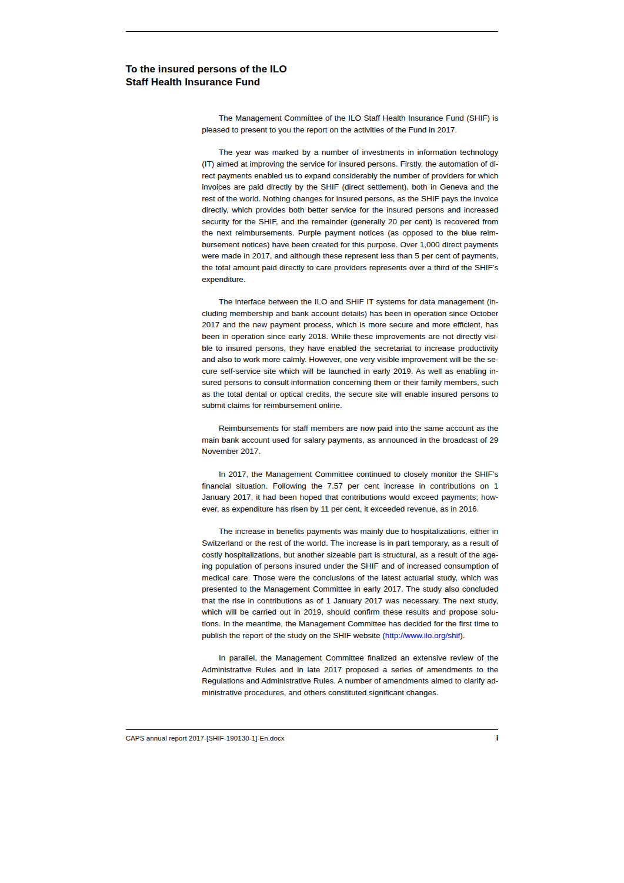To the insured persons of the ILO
Staff Health Insurance Fund
The Management Committee of the ILO Staff Health Insurance Fund (SHIF) is pleased to present to you the report on the activities of the Fund in 2017.
The year was marked by a number of investments in information technology (IT) aimed at improving the service for insured persons. Firstly, the automation of direct payments enabled us to expand considerably the number of providers for which invoices are paid directly by the SHIF (direct settlement), both in Geneva and the rest of the world. Nothing changes for insured persons, as the SHIF pays the invoice directly, which provides both better service for the insured persons and increased security for the SHIF, and the remainder (generally 20 per cent) is recovered from the next reimbursements. Purple payment notices (as opposed to the blue reimbursement notices) have been created for this purpose. Over 1,000 direct payments were made in 2017, and although these represent less than 5 per cent of payments, the total amount paid directly to care providers represents over a third of the SHIF’s expenditure.
The interface between the ILO and SHIF IT systems for data management (including membership and bank account details) has been in operation since October 2017 and the new payment process, which is more secure and more efficient, has been in operation since early 2018. While these improvements are not directly visible to insured persons, they have enabled the secretariat to increase productivity and also to work more calmly. However, one very visible improvement will be the secure self-service site which will be launched in early 2019. As well as enabling insured persons to consult information concerning them or their family members, such as the total dental or optical credits, the secure site will enable insured persons to submit claims for reimbursement online.
Reimbursements for staff members are now paid into the same account as the main bank account used for salary payments, as announced in the broadcast of 29 November 2017.
In 2017, the Management Committee continued to closely monitor the SHIF’s financial situation. Following the 7.57 per cent increase in contributions on 1 January 2017, it had been hoped that contributions would exceed payments; however, as expenditure has risen by 11 per cent, it exceeded revenue, as in 2016.
The increase in benefits payments was mainly due to hospitalizations, either in Switzerland or the rest of the world. The increase is in part temporary, as a result of costly hospitalizations, but another sizeable part is structural, as a result of the ageing population of persons insured under the SHIF and of increased consumption of medical care. Those were the conclusions of the latest actuarial study, which was presented to the Management Committee in early 2017. The study also concluded that the rise in contributions as of 1 January 2017 was necessary. The next study, which will be carried out in 2019, should confirm these results and propose solutions. In the meantime, the Management Committee has decided for the first time to publish the report of the study on the SHIF website (http://www.ilo.org/shif).
In parallel, the Management Committee finalized an extensive review of the Administrative Rules and in late 2017 proposed a series of amendments to the Regulations and Administrative Rules. A number of amendments aimed to clarify administrative procedures, and others constituted significant changes.
CAPS annual report 2017-[SHIF-190130-1]-En.docx i